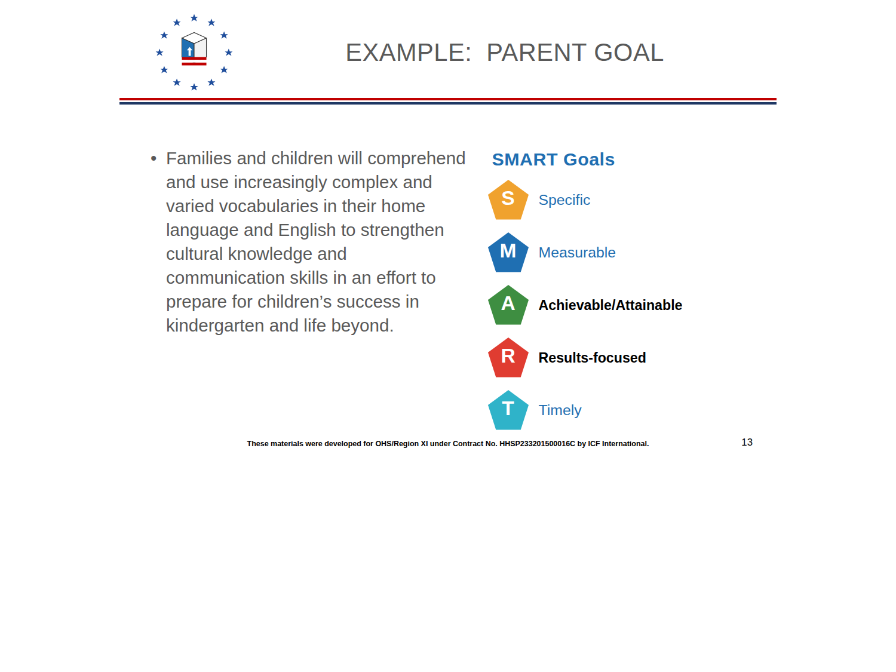Example: Parent Goal
Families and children will comprehend and use increasingly complex and varied vocabularies in their home language and English to strengthen cultural knowledge and communication skills in an effort to prepare for children’s success in kindergarten and life beyond.
SMART Goals
S
Specific
M
Measurable
A
Achievable/Attainable
R
Results-focused
T
Timely
These materials were developed for OHS/Region XI under Contract No. HHSP233201500016C by ICF International.
13